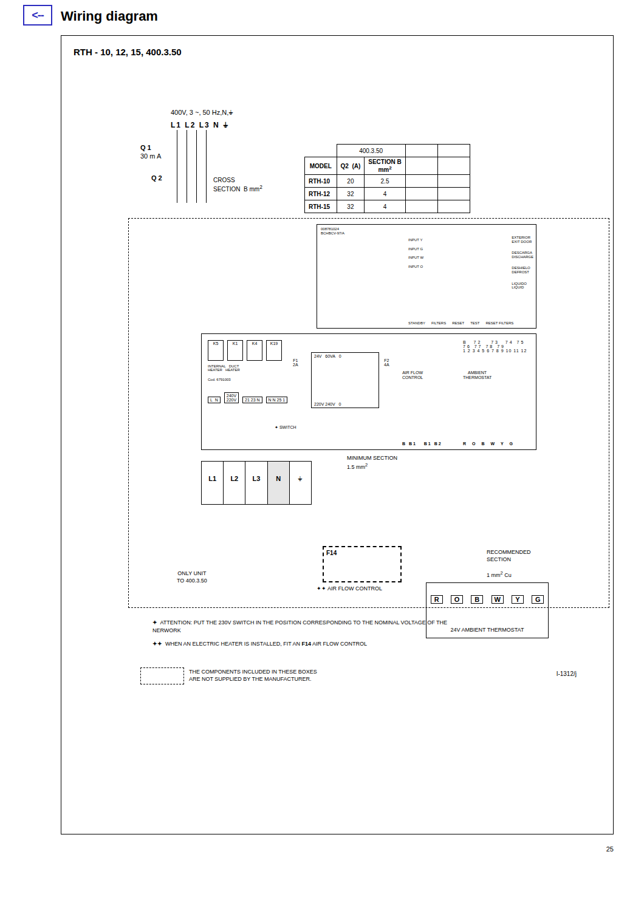<--
Wiring diagram
RTH - 10, 12, 15, 400.3.50
400V, 3 ~, 50 Hz,N,⏚
L1 L2 L3 N ⏚
Q 130 m A
Q 2
CROSS
SECTION B mm2
| | 400.3.50 | | |
| MODEL | Q2 (A) | SECTION B mm 2 | | |
| RTH-10 | 20 | 2.5 | | |
| RTH-12 | 32 | 4 | | |
| RTH-15 | 32 | 4 | | |
008781024
BCHBCV-97/A
INPUT Y
INPUT G
INPUT W
INPUT O
EXTERIOR
EXIT DOOR
DESCARGA
DISCHARGE
DESHIELO
DEFROST
LIQUIDO
LIQUID
STANDBY FILTERS RESET TEST RESET FILTERS
K5
K1
K4
K19
INTERNAL DUCT
HEATER HEATER
Cod. 6791003
L N 240V
220V 21 23 N N N 25 1
F1
2A
F2
4A
24V 60VA 0
220V 240V 0
AIR FLOW
CONTROL
AMBIENT
THERMOSTAT
B 72 73 74 75 76 77 78 79
1 2 3 4 5 6 7 8 9 10 11 12
B B1 B1 B2
R O B W Y G
✦ SWITCH
L1
L2
L3
N
⏚
MINIMUM SECTION
1.5 mm2
F14
✦✦ AIR FLOW CONTROL
RECOMMENDED
SECTION
1 mm2 Cu
ROBWYG
24V AMBIENT THERMOSTAT
ONLY UNIT
TO 400.3.50
✦ ATTENTION: PUT THE 230V SWITCH IN THE POSITION CORRESPONDING TO THE NOMINAL VOLTAGE OF THE NERWORK
✦✦ WHEN AN ELECTRIC HEATER IS INSTALLED, FIT AN F14 AIR FLOW CONTROL
THE COMPONENTS INCLUDED IN THESE BOXES
ARE NOT SUPPLIED BY THE MANUFACTURER.
I-1312/j
25